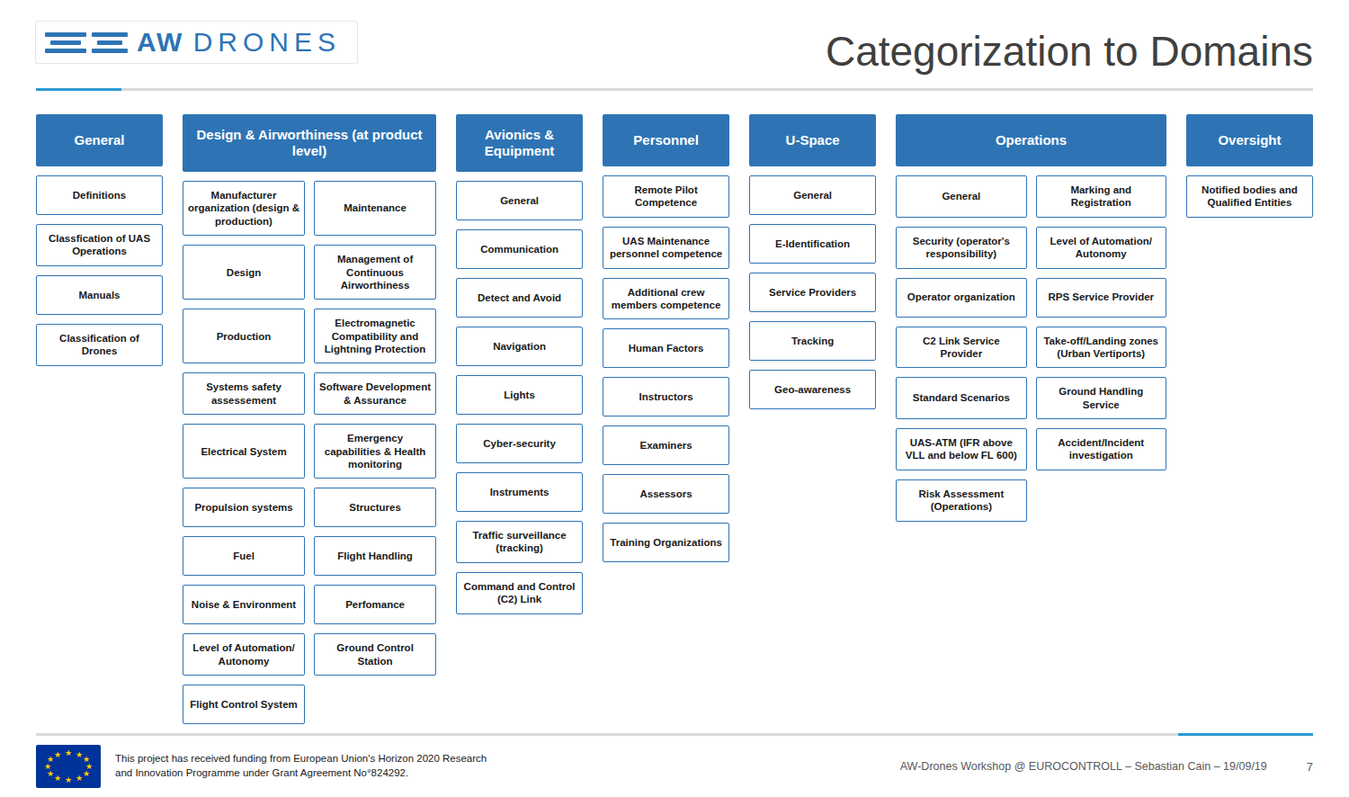AW DRONES
Categorization to Domains
General
Definitions
Classfication of UAS Operations
Manuals
Classification of Drones
Design & Airworthiness (at product level)
Manufacturer organization (design & production)
Maintenance
Design
Management of Continuous Airworthiness
Production
Electromagnetic Compatibility and Lightning Protection
Systems safety assessement
Software Development & Assurance
Electrical System
Emergency capabilities & Health monitoring
Propulsion systems
Structures
Fuel
Flight Handling
Noise & Environment
Perfomance
Level of Automation/ Autonomy
Ground Control Station
Flight Control System
Avionics & Equipment
General
Communication
Detect and Avoid
Navigation
Lights
Cyber-security
Instruments
Traffic surveillance (tracking)
Command and Control (C2) Link
Personnel
Remote Pilot Competence
UAS Maintenance personnel competence
Additional crew members competence
Human Factors
Instructors
Examiners
Assessors
Training Organizations
U-Space
General
E-Identification
Service Providers
Tracking
Geo-awareness
Operations
General
Marking and Registration
Security (operator's responsibility)
Level of Automation/ Autonomy
Operator organization
RPS Service Provider
C2 Link Service Provider
Take-off/Landing zones (Urban Vertiports)
Standard Scenarios
Ground Handling Service
UAS-ATM (IFR above VLL and below FL 600)
Accident/Incident investigation
Risk Assessment (Operations)
Oversight
Notified bodies and Qualified Entities
★ ★ ★ ★ ★ ★ ★ ★ ★ ★ ★ ★
This project has received funding from European Union's Horizon 2020 Research and Innovation Programme under Grant Agreement No°824292.
AW-Drones Workshop @ EUROCONTROLL – Sebastian Cain – 19/09/19
7